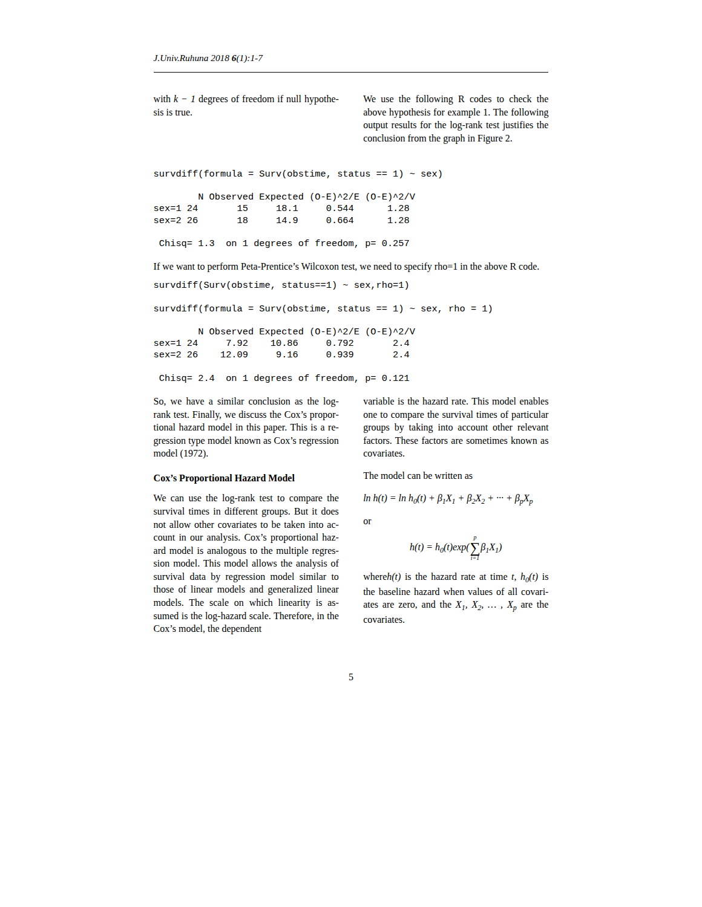J.Univ.Ruhuna 2018 6(1):1-7
with k − 1 degrees of freedom if null hypothesis is true.
We use the following R codes to check the above hypothesis for example 1. The following output results for the log-rank test justifies the conclusion from the graph in Figure 2.
survdiff(formula = Surv(obstime, status == 1) ~ sex) N Observed Expected (O-E)^2/E (O-E)^2/V sex=1 24 15 18.1 0.544 1.28 sex=2 26 18 14.9 0.664 1.28 Chisq= 1.3 on 1 degrees of freedom, p= 0.257
If we want to perform Peta-Prentice’s Wilcoxon test, we need to specify rho=1 in the above R code.
survdiff(Surv(obstime, status==1) ~ sex,rho=1) survdiff(formula = Surv(obstime, status == 1) ~ sex, rho = 1) N Observed Expected (O-E)^2/E (O-E)^2/V sex=1 24 7.92 10.86 0.792 2.4 sex=2 26 12.09 9.16 0.939 2.4 Chisq= 2.4 on 1 degrees of freedom, p= 0.121
So, we have a similar conclusion as the log-rank test. Finally, we discuss the Cox’s proportional hazard model in this paper. This is a regression type model known as Cox’s regression model (1972).
Cox’s Proportional Hazard Model
We can use the log-rank test to compare the survival times in different groups. But it does not allow other covariates to be taken into account in our analysis. Cox’s proportional hazard model is analogous to the multiple regression model. This model allows the analysis of survival data by regression model similar to those of linear models and generalized linear models. The scale on which linearity is assumed is the log-hazard scale. Therefore, in the Cox’s model, the dependent
variable is the hazard rate. This model enables one to compare the survival times of particular groups by taking into account other relevant factors. These factors are sometimes known as covariates.
The model can be written as
ln h(t) = ln h0(t) + β1 X1 + β2 X2 + ··· + βp Xp
or
h(t) = h0(t)exp(p∑i=1 β1 X1)
whereh(t) is the hazard rate at time t, h0(t) is the baseline hazard when values of all covariates are zero, and the X1, X2, … , Xp are the covariates.
5